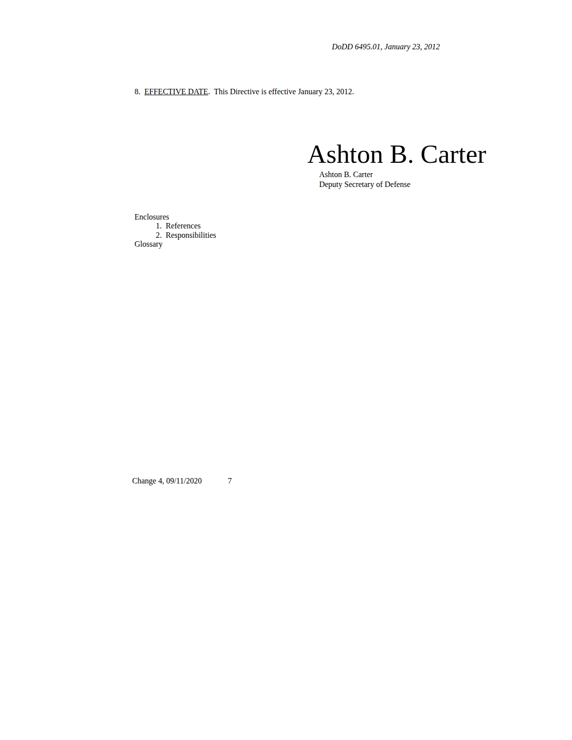DoDD 6495.01, January 23, 2012
8. EFFECTIVE DATE. This Directive is effective January 23, 2012.
Ashton B. Carter
Ashton B. Carter
Deputy Secretary of Defense
Enclosures
1. References
2. Responsibilities
Glossary
Change 4, 09/11/2020 7